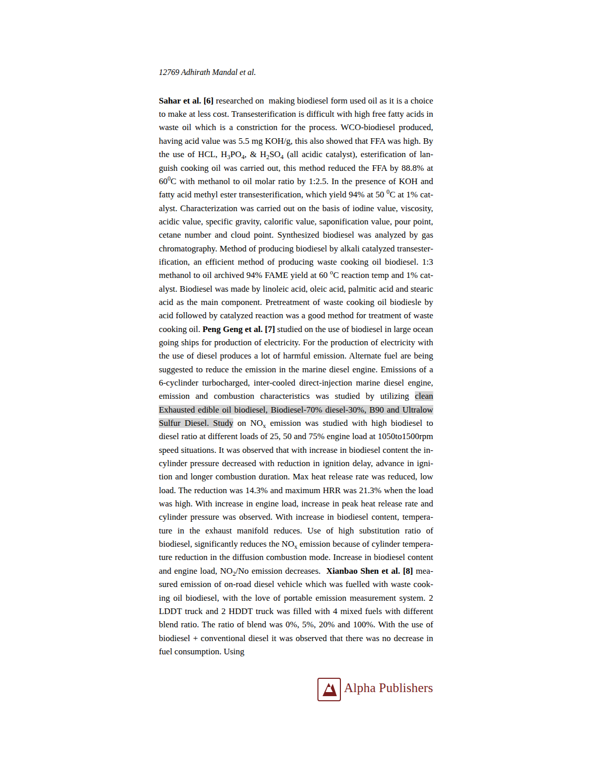12769 Adhirath Mandal et al.
Sahar et al. [6] researched on making biodiesel form used oil as it is a choice to make at less cost. Transesterification is difficult with high free fatty acids in waste oil which is a constriction for the process. WCO-biodiesel produced, having acid value was 5.5 mg KOH/g, this also showed that FFA was high. By the use of HCL, H3PO4, & H2SO4 (all acidic catalyst), esterification of languish cooking oil was carried out, this method reduced the FFA by 88.8% at 600C with methanol to oil molar ratio by 1:2.5. In the presence of KOH and fatty acid methyl ester transesterification, which yield 94% at 50 0C at 1% catalyst. Characterization was carried out on the basis of iodine value, viscosity, acidic value, specific gravity, calorific value, saponification value, pour point, cetane number and cloud point. Synthesized biodiesel was analyzed by gas chromatography. Method of producing biodiesel by alkali catalyzed transesterification, an efficient method of producing waste cooking oil biodiesel. 1:3 methanol to oil archived 94% FAME yield at 60 oC reaction temp and 1% catalyst. Biodiesel was made by linoleic acid, oleic acid, palmitic acid and stearic acid as the main component. Pretreatment of waste cooking oil biodiesle by acid followed by catalyzed reaction was a good method for treatment of waste cooking oil. Peng Geng et al. [7] studied on the use of biodiesel in large ocean going ships for production of electricity. For the production of electricity with the use of diesel produces a lot of harmful emission. Alternate fuel are being suggested to reduce the emission in the marine diesel engine. Emissions of a 6-cyclinder turbocharged, inter-cooled direct-injection marine diesel engine, emission and combustion characteristics was studied by utilizing clean Exhausted edible oil biodiesel, Biodiesel-70% diesel-30%, B90 and Ultralow Sulfur Diesel. Study on NOx emission was studied with high biodiesel to diesel ratio at different loads of 25, 50 and 75% engine load at 1050to1500rpm speed situations. It was observed that with increase in biodiesel content the in-cylinder pressure decreased with reduction in ignition delay, advance in ignition and longer combustion duration. Max heat release rate was reduced, low load. The reduction was 14.3% and maximum HRR was 21.3% when the load was high. With increase in engine load, increase in peak heat release rate and cylinder pressure was observed. With increase in biodiesel content, temperature in the exhaust manifold reduces. Use of high substitution ratio of biodiesel, significantly reduces the NOx emission because of cylinder temperature reduction in the diffusion combustion mode. Increase in biodiesel content and engine load, NO2/No emission decreases. Xianbao Shen et al. [8] measured emission of on-road diesel vehicle which was fuelled with waste cooking oil biodiesel, with the love of portable emission measurement system. 2 LDDT truck and 2 HDDT truck was filled with 4 mixed fuels with different blend ratio. The ratio of blend was 0%, 5%, 20% and 100%. With the use of biodiesel + conventional diesel it was observed that there was no decrease in fuel consumption. Using
Alpha Publishers